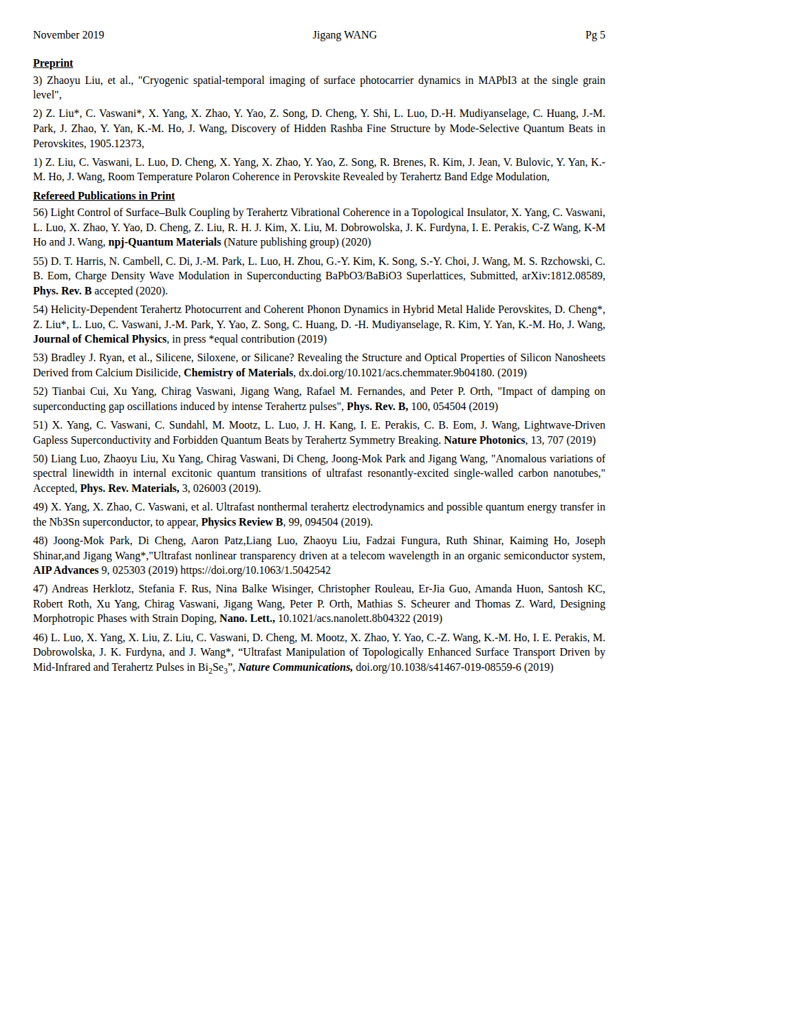November 2019
Jigang WANG
Pg 5
Preprint
3) Zhaoyu Liu, et al., "Cryogenic spatial-temporal imaging of surface photocarrier dynamics in MAPbI3 at the single grain level",
2) Z. Liu*, C. Vaswani*, X. Yang, X. Zhao, Y. Yao, Z. Song, D. Cheng, Y. Shi, L. Luo, D.-H. Mudiyanselage, C. Huang, J.-M. Park, J. Zhao, Y. Yan, K.-M. Ho, J. Wang, Discovery of Hidden Rashba Fine Structure by Mode-Selective Quantum Beats in Perovskites, 1905.12373,
1) Z. Liu, C. Vaswani, L. Luo, D. Cheng, X. Yang, X. Zhao, Y. Yao, Z. Song, R. Brenes, R. Kim, J. Jean, V. Bulovic, Y. Yan, K.-M. Ho, J. Wang, Room Temperature Polaron Coherence in Perovskite Revealed by Terahertz Band Edge Modulation,
Refereed Publications in Print
56) Light Control of Surface–Bulk Coupling by Terahertz Vibrational Coherence in a Topological Insulator, X. Yang, C. Vaswani, L. Luo, X. Zhao, Y. Yao, D. Cheng, Z. Liu, R. H. J. Kim, X. Liu, M. Dobrowolska, J. K. Furdyna, I. E. Perakis, C-Z Wang, K-M Ho and J. Wang, npj-Quantum Materials (Nature publishing group) (2020)
55) D. T. Harris, N. Cambell, C. Di, J.-M. Park, L. Luo, H. Zhou, G.-Y. Kim, K. Song, S.-Y. Choi, J. Wang, M. S. Rzchowski, C. B. Eom, Charge Density Wave Modulation in Superconducting BaPbO3/BaBiO3 Superlattices, Submitted, arXiv:1812.08589, Phys. Rev. B accepted (2020).
54) Helicity-Dependent Terahertz Photocurrent and Coherent Phonon Dynamics in Hybrid Metal Halide Perovskites, D. Cheng*, Z. Liu*, L. Luo, C. Vaswani, J.-M. Park, Y. Yao, Z. Song, C. Huang, D. -H. Mudiyanselage, R. Kim, Y. Yan, K.-M. Ho, J. Wang, Journal of Chemical Physics, in press *equal contribution (2019)
53) Bradley J. Ryan, et al., Silicene, Siloxene, or Silicane? Revealing the Structure and Optical Properties of Silicon Nanosheets Derived from Calcium Disilicide, Chemistry of Materials, dx.doi.org/10.1021/acs.chemmater.9b04180. (2019)
52) Tianbai Cui, Xu Yang, Chirag Vaswani, Jigang Wang, Rafael M. Fernandes, and Peter P. Orth, "Impact of damping on superconducting gap oscillations induced by intense Terahertz pulses", Phys. Rev. B, 100, 054504 (2019)
51) X. Yang, C. Vaswani, C. Sundahl, M. Mootz, L. Luo, J. H. Kang, I. E. Perakis, C. B. Eom, J. Wang, Lightwave-Driven Gapless Superconductivity and Forbidden Quantum Beats by Terahertz Symmetry Breaking. Nature Photonics, 13, 707 (2019)
50) Liang Luo, Zhaoyu Liu, Xu Yang, Chirag Vaswani, Di Cheng, Joong-Mok Park and Jigang Wang, "Anomalous variations of spectral linewidth in internal excitonic quantum transitions of ultrafast resonantly-excited single-walled carbon nanotubes," Accepted, Phys. Rev. Materials, 3, 026003 (2019).
49) X. Yang, X. Zhao, C. Vaswani, et al. Ultrafast nonthermal terahertz electrodynamics and possible quantum energy transfer in the Nb3Sn superconductor, to appear, Physics Review B, 99, 094504 (2019).
48) Joong-Mok Park, Di Cheng, Aaron Patz,Liang Luo, Zhaoyu Liu, Fadzai Fungura, Ruth Shinar, Kaiming Ho, Joseph Shinar,and Jigang Wang*,"Ultrafast nonlinear transparency driven at a telecom wavelength in an organic semiconductor system, AIP Advances 9, 025303 (2019) https://doi.org/10.1063/1.5042542
47) Andreas Herklotz, Stefania F. Rus, Nina Balke Wisinger, Christopher Rouleau, Er-Jia Guo, Amanda Huon, Santosh KC, Robert Roth, Xu Yang, Chirag Vaswani, Jigang Wang, Peter P. Orth, Mathias S. Scheurer and Thomas Z. Ward, Designing Morphotropic Phases with Strain Doping, Nano. Lett., 10.1021/acs.nanolett.8b04322 (2019)
46) L. Luo, X. Yang, X. Liu, Z. Liu, C. Vaswani, D. Cheng, M. Mootz, X. Zhao, Y. Yao, C.-Z. Wang, K.-M. Ho, I. E. Perakis, M. Dobrowolska, J. K. Furdyna, and J. Wang*, “Ultrafast Manipulation of Topologically Enhanced Surface Transport Driven by Mid-Infrared and Terahertz Pulses in Bi2Se3”, Nature Communications, doi.org/10.1038/s41467-019-08559-6 (2019)